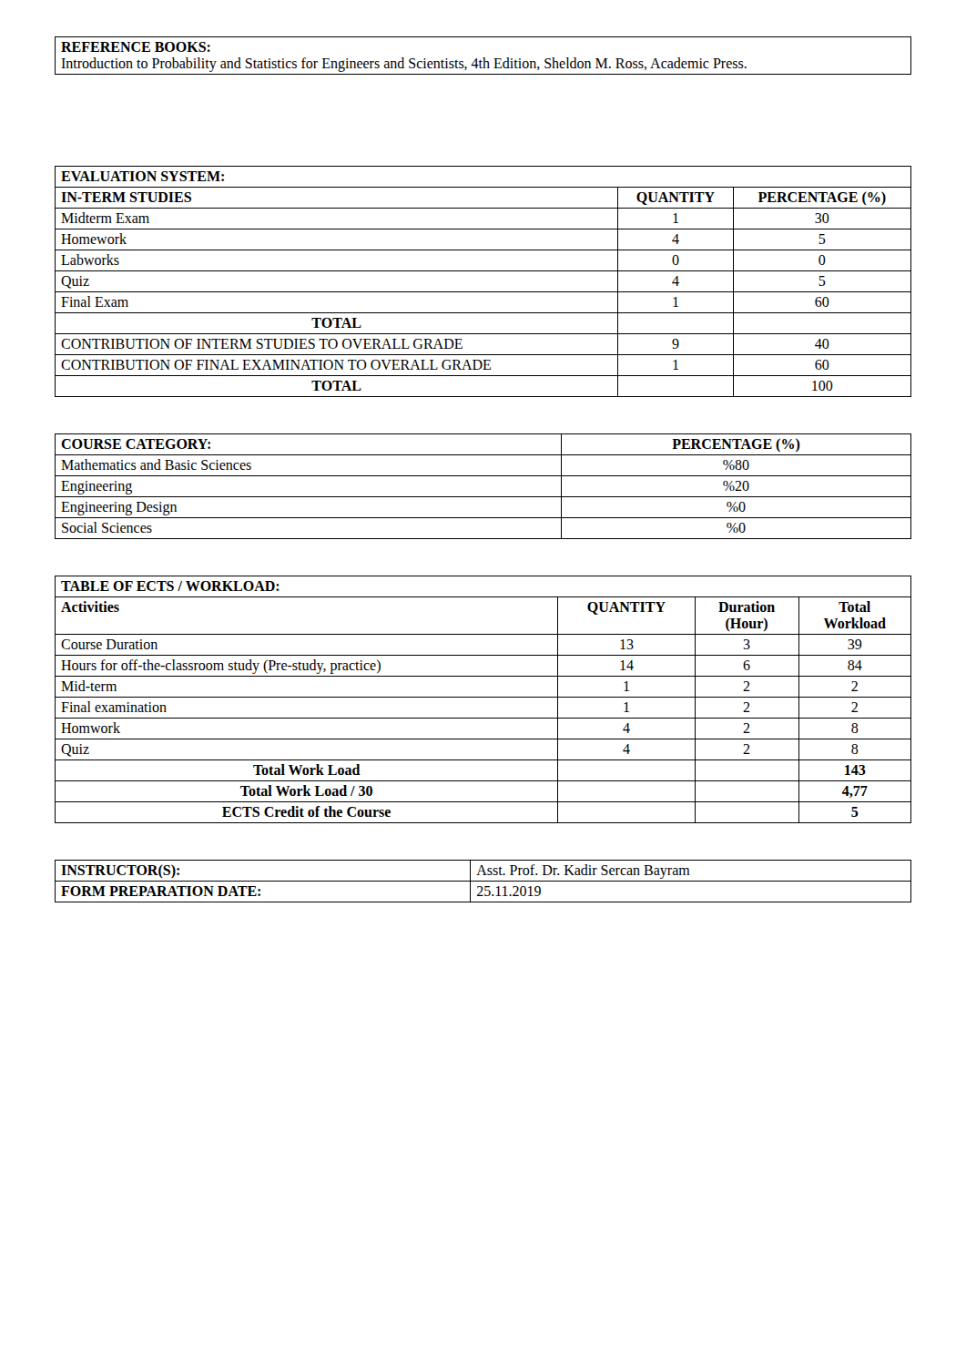| REFERENCE BOOKS: Introduction to Probability and Statistics for Engineers and Scientists, 4th Edition, Sheldon M. Ross, Academic Press. |
| EVALUATION SYSTEM: |
| IN-TERM STUDIES | QUANTITY | PERCENTAGE (%) |
| Midterm Exam | 1 | 30 |
| Homework | 4 | 5 |
| Labworks | 0 | 0 |
| Quiz | 4 | 5 |
| Final Exam | 1 | 60 |
| TOTAL | | |
| CONTRIBUTION OF INTERM STUDIES TO OVERALL GRADE | 9 | 40 |
| CONTRIBUTION OF FINAL EXAMINATION TO OVERALL GRADE | 1 | 60 |
| TOTAL | | 100 |
| COURSE CATEGORY: | PERCENTAGE (%) |
| Mathematics and Basic Sciences | %80 |
| Engineering | %20 |
| Engineering Design | %0 |
| Social Sciences | %0 |
| TABLE OF ECTS / WORKLOAD: |
| Activities | QUANTITY | Duration (Hour) | Total Workload |
| Course Duration | 13 | 3 | 39 |
| Hours for off-the-classroom study (Pre-study, practice) | 14 | 6 | 84 |
| Mid-term | 1 | 2 | 2 |
| Final examination | 1 | 2 | 2 |
| Homwork | 4 | 2 | 8 |
| Quiz | 4 | 2 | 8 |
| Total Work Load | | | 143 |
| Total Work Load / 30 | | | 4,77 |
| ECTS Credit of the Course | | | 5 |
| INSTRUCTOR(S): | Asst. Prof. Dr. Kadir Sercan Bayram |
| FORM PREPARATION DATE: | 25.11.2019 |